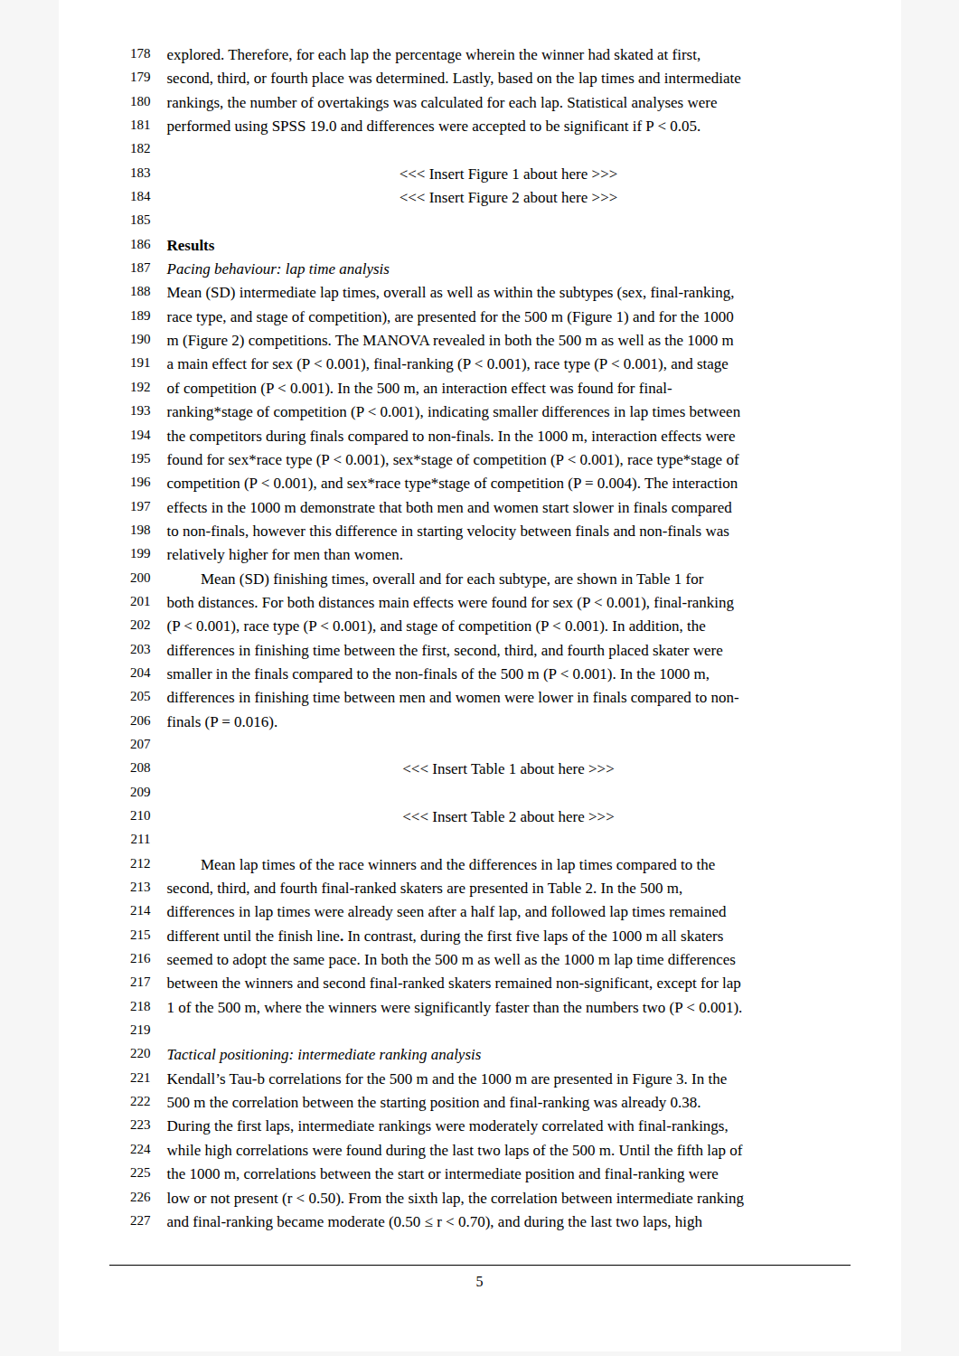178 explored. Therefore, for each lap the percentage wherein the winner had skated at first,
179 second, third, or fourth place was determined. Lastly, based on the lap times and intermediate
180 rankings, the number of overtakings was calculated for each lap. Statistical analyses were
181 performed using SPSS 19.0 and differences were accepted to be significant if P < 0.05.
182
183<<< Insert Figure 1 about here >>>
184<<< Insert Figure 2 about here >>>
185
186
Results
187 Pacing behaviour: lap time analysis
188 Mean (SD) intermediate lap times, overall as well as within the subtypes (sex, final-ranking,
189 race type, and stage of competition), are presented for the 500 m (Figure 1) and for the 1000
190 m (Figure 2) competitions. The MANOVA revealed in both the 500 m as well as the 1000 m
191 a main effect for sex (P < 0.001), final-ranking (P < 0.001), race type (P < 0.001), and stage
192 of competition (P < 0.001). In the 500 m, an interaction effect was found for final-
193 ranking*stage of competition (P < 0.001), indicating smaller differences in lap times between
194 the competitors during finals compared to non-finals. In the 1000 m, interaction effects were
195 found for sex*race type (P < 0.001), sex*stage of competition (P < 0.001), race type*stage of
196 competition (P < 0.001), and sex*race type*stage of competition (P = 0.004). The interaction
197 effects in the 1000 m demonstrate that both men and women start slower in finals compared
198 to non-finals, however this difference in starting velocity between finals and non-finals was
199 relatively higher for men than women.
200 Mean (SD) finishing times, overall and for each subtype, are shown in Table 1 for
201 both distances. For both distances main effects were found for sex (P < 0.001), final-ranking
202(P < 0.001), race type (P < 0.001), and stage of competition (P < 0.001). In addition, the
203 differences in finishing time between the first, second, third, and fourth placed skater were
204 smaller in the finals compared to the non-finals of the 500 m (P < 0.001). In the 1000 m,
205 differences in finishing time between men and women were lower in finals compared to non-
206 finals (P = 0.016).
207
208<<< Insert Table 1 about here >>>
209
210<<< Insert Table 2 about here >>>
211
212 Mean lap times of the race winners and the differences in lap times compared to the
213 second, third, and fourth final-ranked skaters are presented in Table 2. In the 500 m,
214 differences in lap times were already seen after a half lap, and followed lap times remained
215 different until the finish line. In contrast, during the first five laps of the 1000 m all skaters
216 seemed to adopt the same pace. In both the 500 m as well as the 1000 m lap time differences
217 between the winners and second final-ranked skaters remained non-significant, except for lap
2181 of the 500 m, where the winners were significantly faster than the numbers two (P < 0.001).
219
220 Tactical positioning: intermediate ranking analysis
221 Kendall’s Tau-b correlations for the 500 m and the 1000 m are presented in Figure 3. In the
222500 m the correlation between the starting position and final-ranking was already 0.38.
223 During the first laps, intermediate rankings were moderately correlated with final-rankings,
224 while high correlations were found during the last two laps of the 500 m. Until the fifth lap of
225 the 1000 m, correlations between the start or intermediate position and final-ranking were
226 low or not present (r < 0.50). From the sixth lap, the correlation between intermediate ranking
227 and final-ranking became moderate (0.50 ≤ r < 0.70), and during the last two laps, high
5